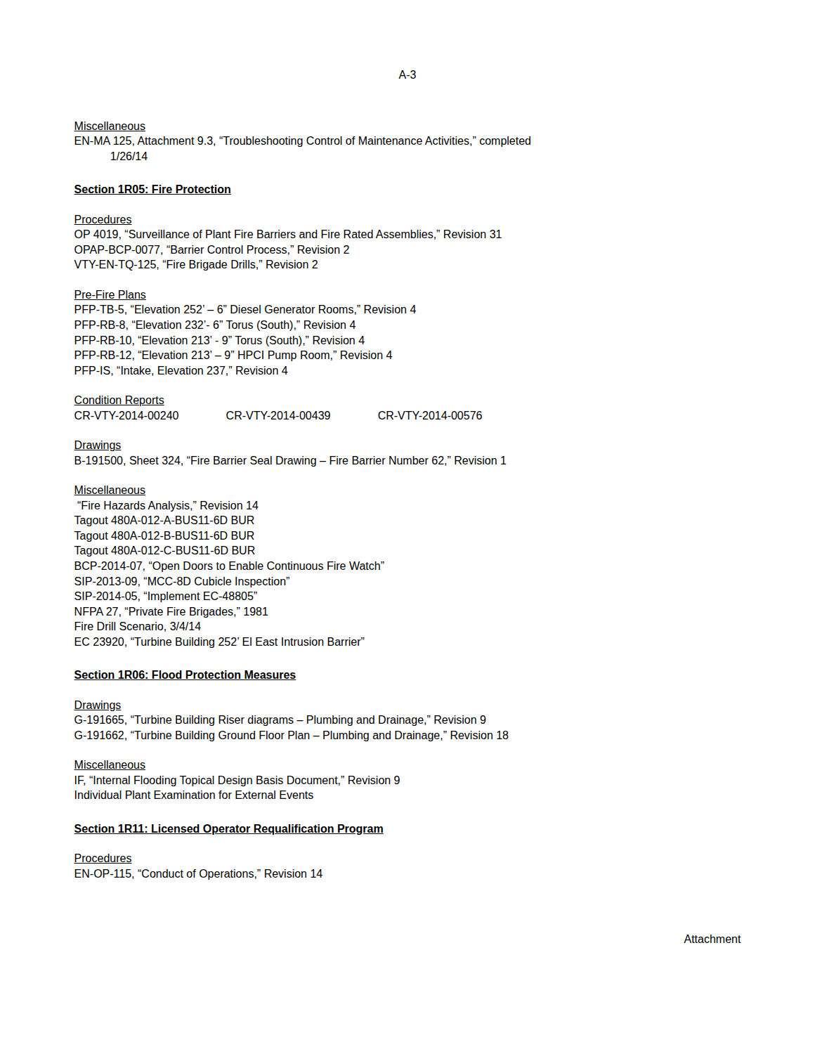A-3
Miscellaneous
EN-MA 125, Attachment 9.3, “Troubleshooting Control of Maintenance Activities,” completed
1/26/14
Section 1R05: Fire Protection
Procedures
OP 4019, “Surveillance of Plant Fire Barriers and Fire Rated Assemblies,” Revision 31
OPAP-BCP-0077, “Barrier Control Process,” Revision 2
VTY-EN-TQ-125, “Fire Brigade Drills,” Revision 2
Pre-Fire Plans
PFP-TB-5, “Elevation 252’ – 6” Diesel Generator Rooms,” Revision 4
PFP-RB-8, “Elevation 232’- 6” Torus (South),” Revision 4
PFP-RB-10, “Elevation 213’ - 9” Torus (South),” Revision 4
PFP-RB-12, “Elevation 213’ – 9” HPCI Pump Room,” Revision 4
PFP-IS, “Intake, Elevation 237,” Revision 4
Condition Reports
| CR-VTY-2014-00240 | CR-VTY-2014-00439 | CR-VTY-2014-00576 |
Drawings
B-191500, Sheet 324, “Fire Barrier Seal Drawing – Fire Barrier Number 62,” Revision 1
Miscellaneous
“Fire Hazards Analysis,” Revision 14
Tagout 480A-012-A-BUS11-6D BUR
Tagout 480A-012-B-BUS11-6D BUR
Tagout 480A-012-C-BUS11-6D BUR
BCP-2014-07, “Open Doors to Enable Continuous Fire Watch”
SIP-2013-09, “MCC-8D Cubicle Inspection”
SIP-2014-05, “Implement EC-48805”
NFPA 27, “Private Fire Brigades,” 1981
Fire Drill Scenario, 3/4/14
EC 23920, “Turbine Building 252’ El East Intrusion Barrier”
Section 1R06: Flood Protection Measures
Drawings
G-191665, “Turbine Building Riser diagrams – Plumbing and Drainage,” Revision 9
G-191662, “Turbine Building Ground Floor Plan – Plumbing and Drainage,” Revision 18
Miscellaneous
IF, “Internal Flooding Topical Design Basis Document,” Revision 9
Individual Plant Examination for External Events
Section 1R11: Licensed Operator Requalification Program
Procedures
EN-OP-115, “Conduct of Operations,” Revision 14
Attachment